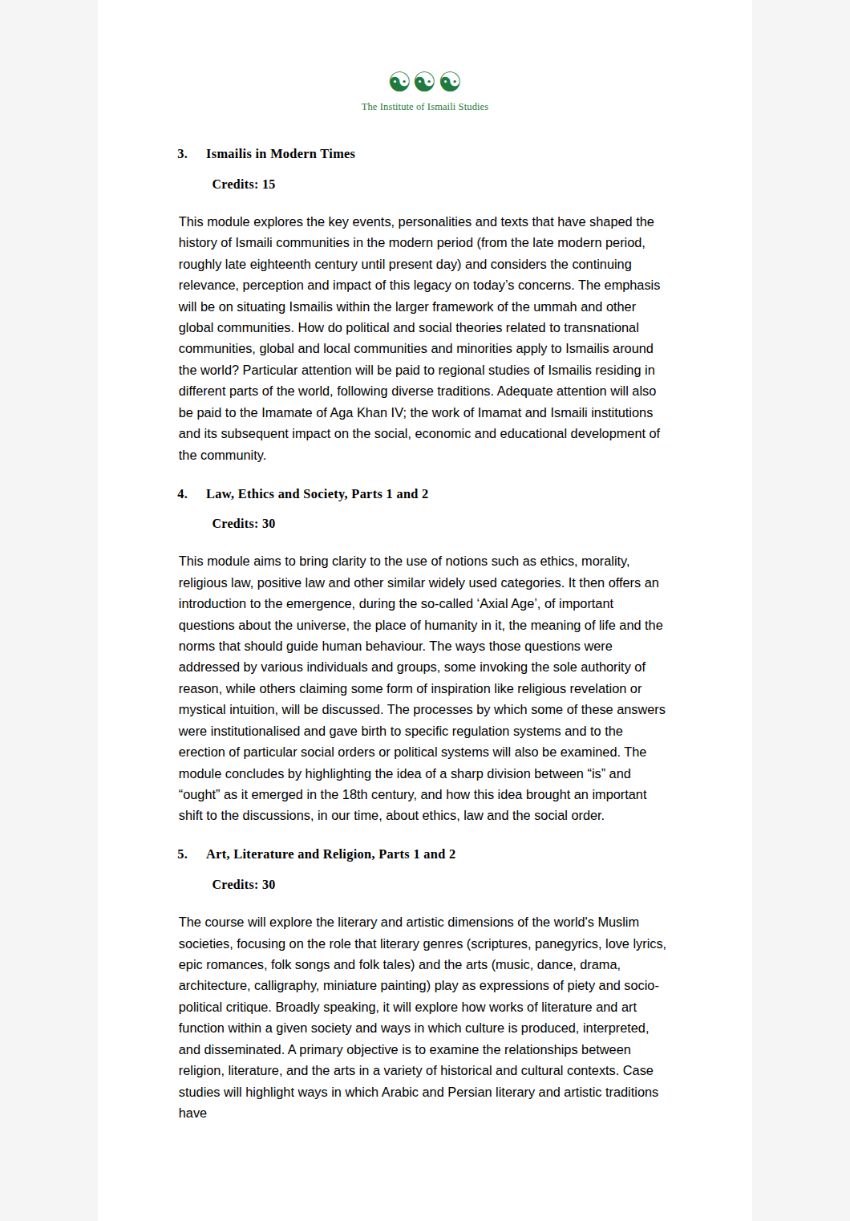☯☯☯ The Institute of Ismaili Studies
3. Ismailis in Modern Times
Credits: 15
This module explores the key events, personalities and texts that have shaped the history of Ismaili communities in the modern period (from the late modern period, roughly late eighteenth century until present day) and considers the continuing relevance, perception and impact of this legacy on today’s concerns. The emphasis will be on situating Ismailis within the larger framework of the ummah and other global communities. How do political and social theories related to transnational communities, global and local communities and minorities apply to Ismailis around the world? Particular attention will be paid to regional studies of Ismailis residing in different parts of the world, following diverse traditions. Adequate attention will also be paid to the Imamate of Aga Khan IV; the work of Imamat and Ismaili institutions and its subsequent impact on the social, economic and educational development of the community.
4. Law, Ethics and Society, Parts 1 and 2
Credits: 30
This module aims to bring clarity to the use of notions such as ethics, morality, religious law, positive law and other similar widely used categories. It then offers an introduction to the emergence, during the so-called ‘Axial Age’, of important questions about the universe, the place of humanity in it, the meaning of life and the norms that should guide human behaviour. The ways those questions were addressed by various individuals and groups, some invoking the sole authority of reason, while others claiming some form of inspiration like religious revelation or mystical intuition, will be discussed. The processes by which some of these answers were institutionalised and gave birth to specific regulation systems and to the erection of particular social orders or political systems will also be examined. The module concludes by highlighting the idea of a sharp division between “is” and “ought” as it emerged in the 18th century, and how this idea brought an important shift to the discussions, in our time, about ethics, law and the social order.
5. Art, Literature and Religion, Parts 1 and 2
Credits: 30
The course will explore the literary and artistic dimensions of the world's Muslim societies, focusing on the role that literary genres (scriptures, panegyrics, love lyrics, epic romances, folk songs and folk tales) and the arts (music, dance, drama, architecture, calligraphy, miniature painting) play as expressions of piety and socio-political critique. Broadly speaking, it will explore how works of literature and art function within a given society and ways in which culture is produced, interpreted, and disseminated. A primary objective is to examine the relationships between religion, literature, and the arts in a variety of historical and cultural contexts. Case studies will highlight ways in which Arabic and Persian literary and artistic traditions have